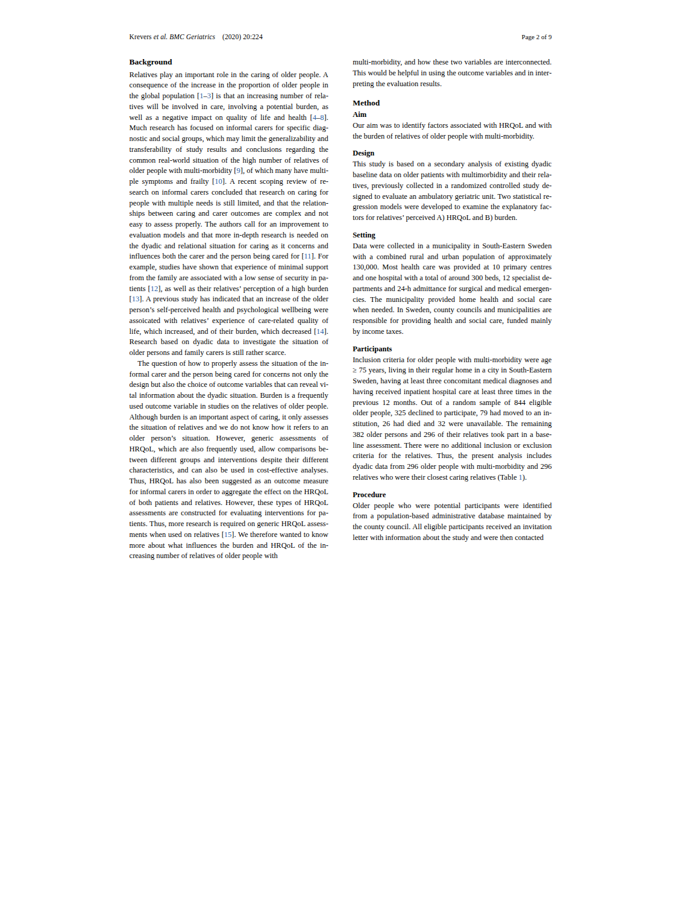Krevers et al. BMC Geriatrics (2020) 20:224
Page 2 of 9
Background
Relatives play an important role in the caring of older people. A consequence of the increase in the proportion of older people in the global population [1–3] is that an increasing number of relatives will be involved in care, involving a potential burden, as well as a negative impact on quality of life and health [4–8]. Much research has focused on informal carers for specific diagnostic and social groups, which may limit the generalizability and transferability of study results and conclusions regarding the common real-world situation of the high number of relatives of older people with multi-morbidity [9], of which many have multiple symptoms and frailty [10]. A recent scoping review of research on informal carers concluded that research on caring for people with multiple needs is still limited, and that the relationships between caring and carer outcomes are complex and not easy to assess properly. The authors call for an improvement to evaluation models and that more in-depth research is needed on the dyadic and relational situation for caring as it concerns and influences both the carer and the person being cared for [11]. For example, studies have shown that experience of minimal support from the family are associated with a low sense of security in patients [12], as well as their relatives’ perception of a high burden [13]. A previous study has indicated that an increase of the older person’s self-perceived health and psychological wellbeing were assoicated with relatives’ experience of care-related quality of life, which increased, and of their burden, which decreased [14]. Research based on dyadic data to investigate the situation of older persons and family carers is still rather scarce.
The question of how to properly assess the situation of the informal carer and the person being cared for concerns not only the design but also the choice of outcome variables that can reveal vital information about the dyadic situation. Burden is a frequently used outcome variable in studies on the relatives of older people. Although burden is an important aspect of caring, it only assesses the situation of relatives and we do not know how it refers to an older person’s situation. However, generic assessments of HRQoL, which are also frequently used, allow comparisons between different groups and interventions despite their different characteristics, and can also be used in cost-effective analyses. Thus, HRQoL has also been suggested as an outcome measure for informal carers in order to aggregate the effect on the HRQoL of both patients and relatives. However, these types of HRQoL assessments are constructed for evaluating interventions for patients. Thus, more research is required on generic HRQoL assessments when used on relatives [15]. We therefore wanted to know more about what influences the burden and HRQoL of the increasing number of relatives of older people with
multi-morbidity, and how these two variables are interconnected. This would be helpful in using the outcome variables and in interpreting the evaluation results.
Method
Aim
Our aim was to identify factors associated with HRQoL and with the burden of relatives of older people with multi-morbidity.
Design
This study is based on a secondary analysis of existing dyadic baseline data on older patients with multimorbidity and their relatives, previously collected in a randomized controlled study designed to evaluate an ambulatory geriatric unit. Two statistical regression models were developed to examine the explanatory factors for relatives’ perceived A) HRQoL and B) burden.
Setting
Data were collected in a municipality in South-Eastern Sweden with a combined rural and urban population of approximately 130,000. Most health care was provided at 10 primary centres and one hospital with a total of around 300 beds, 12 specialist departments and 24-h admittance for surgical and medical emergencies. The municipality provided home health and social care when needed. In Sweden, county councils and municipalities are responsible for providing health and social care, funded mainly by income taxes.
Participants
Inclusion criteria for older people with multi-morbidity were age ≥ 75 years, living in their regular home in a city in South-Eastern Sweden, having at least three concomitant medical diagnoses and having received inpatient hospital care at least three times in the previous 12 months. Out of a random sample of 844 eligible older people, 325 declined to participate, 79 had moved to an institution, 26 had died and 32 were unavailable. The remaining 382 older persons and 296 of their relatives took part in a baseline assessment. There were no additional inclusion or exclusion criteria for the relatives. Thus, the present analysis includes dyadic data from 296 older people with multi-morbidity and 296 relatives who were their closest caring relatives (Table 1).
Procedure
Older people who were potential participants were identified from a population-based administrative database maintained by the county council. All eligible participants received an invitation letter with information about the study and were then contacted